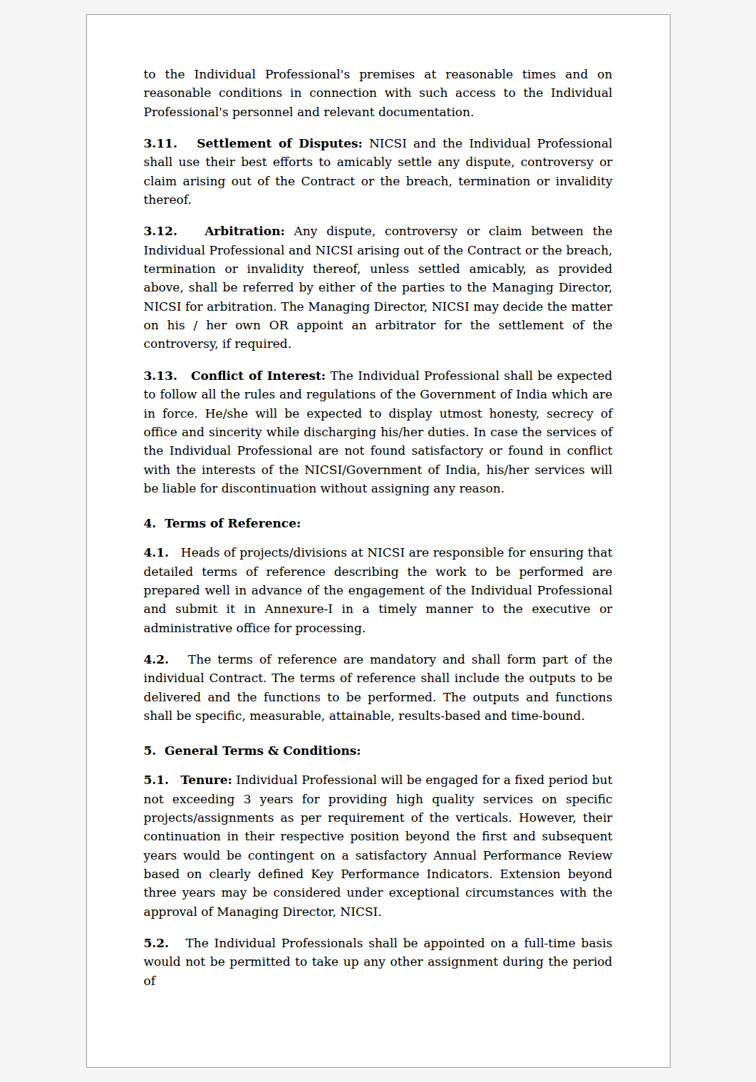to the Individual Professional's premises at reasonable times and on reasonable conditions in connection with such access to the Individual Professional's personnel and relevant documentation.
3.11. Settlement of Disputes: NICSI and the Individual Professional shall use their best efforts to amicably settle any dispute, controversy or claim arising out of the Contract or the breach, termination or invalidity thereof.
3.12. Arbitration: Any dispute, controversy or claim between the Individual Professional and NICSI arising out of the Contract or the breach, termination or invalidity thereof, unless settled amicably, as provided above, shall be referred by either of the parties to the Managing Director, NICSI for arbitration. The Managing Director, NICSI may decide the matter on his / her own OR appoint an arbitrator for the settlement of the controversy, if required.
3.13. Conflict of Interest: The Individual Professional shall be expected to follow all the rules and regulations of the Government of India which are in force. He/she will be expected to display utmost honesty, secrecy of office and sincerity while discharging his/her duties. In case the services of the Individual Professional are not found satisfactory or found in conflict with the interests of the NICSI/Government of India, his/her services will be liable for discontinuation without assigning any reason.
4. Terms of Reference:
4.1. Heads of projects/divisions at NICSI are responsible for ensuring that detailed terms of reference describing the work to be performed are prepared well in advance of the engagement of the Individual Professional and submit it in Annexure-I in a timely manner to the executive or administrative office for processing.
4.2. The terms of reference are mandatory and shall form part of the individual Contract. The terms of reference shall include the outputs to be delivered and the functions to be performed. The outputs and functions shall be specific, measurable, attainable, results-based and time-bound.
5. General Terms & Conditions:
5.1. Tenure: Individual Professional will be engaged for a fixed period but not exceeding 3 years for providing high quality services on specific projects/assignments as per requirement of the verticals. However, their continuation in their respective position beyond the first and subsequent years would be contingent on a satisfactory Annual Performance Review based on clearly defined Key Performance Indicators. Extension beyond three years may be considered under exceptional circumstances with the approval of Managing Director, NICSI.
5.2. The Individual Professionals shall be appointed on a full-time basis would not be permitted to take up any other assignment during the period of